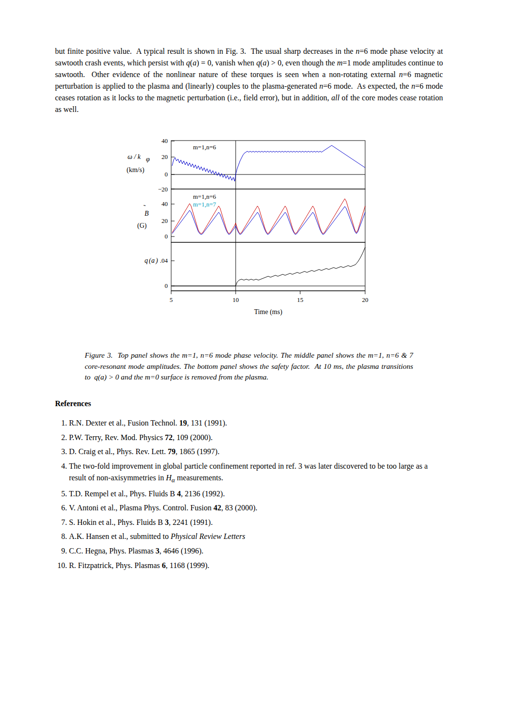but finite positive value. A typical result is shown in Fig. 3. The usual sharp decreases in the n=6 mode phase velocity at sawtooth crash events, which persist with q(a) = 0, vanish when q(a) > 0, even though the m=1 mode amplitudes continue to sawtooth. Other evidence of the nonlinear nature of these torques is seen when a non-rotating external n=6 magnetic perturbation is applied to the plasma and (linearly) couples to the plasma-generated n=6 mode. As expected, the n=6 mode ceases rotation as it locks to the magnetic perturbation (i.e., field error), but in addition, all of the core modes cease rotation as well.
40 20 0 −20 40 20 0 .04 0 ω / k φ (km/s) B ˜ (G) q ( a ) m=1,n=6 m=1,n=6 m=1,n=7 5 10 15 20 Time (ms)
Figure 3. Top panel shows the m=1, n=6 mode phase velocity. The middle panel shows the m=1, n=6 & 7 core-resonant mode amplitudes. The bottom panel shows the safety factor. At 10 ms, the plasma transitions to q(a) > 0 and the m=0 surface is removed from the plasma.
References
R.N. Dexter et al., Fusion Technol. 19, 131 (1991).
P.W. Terry, Rev. Mod. Physics 72, 109 (2000).
D. Craig et al., Phys. Rev. Lett. 79, 1865 (1997).
The two-fold improvement in global particle confinement reported in ref. 3 was later discovered to be too large as a result of non-axisymmetries in Hα measurements.
T.D. Rempel et al., Phys. Fluids B 4, 2136 (1992).
V. Antoni et al., Plasma Phys. Control. Fusion 42, 83 (2000).
S. Hokin et al., Phys. Fluids B 3, 2241 (1991).
A.K. Hansen et al., submitted to Physical Review Letters
C.C. Hegna, Phys. Plasmas 3, 4646 (1996).
R. Fitzpatrick, Phys. Plasmas 6, 1168 (1999).